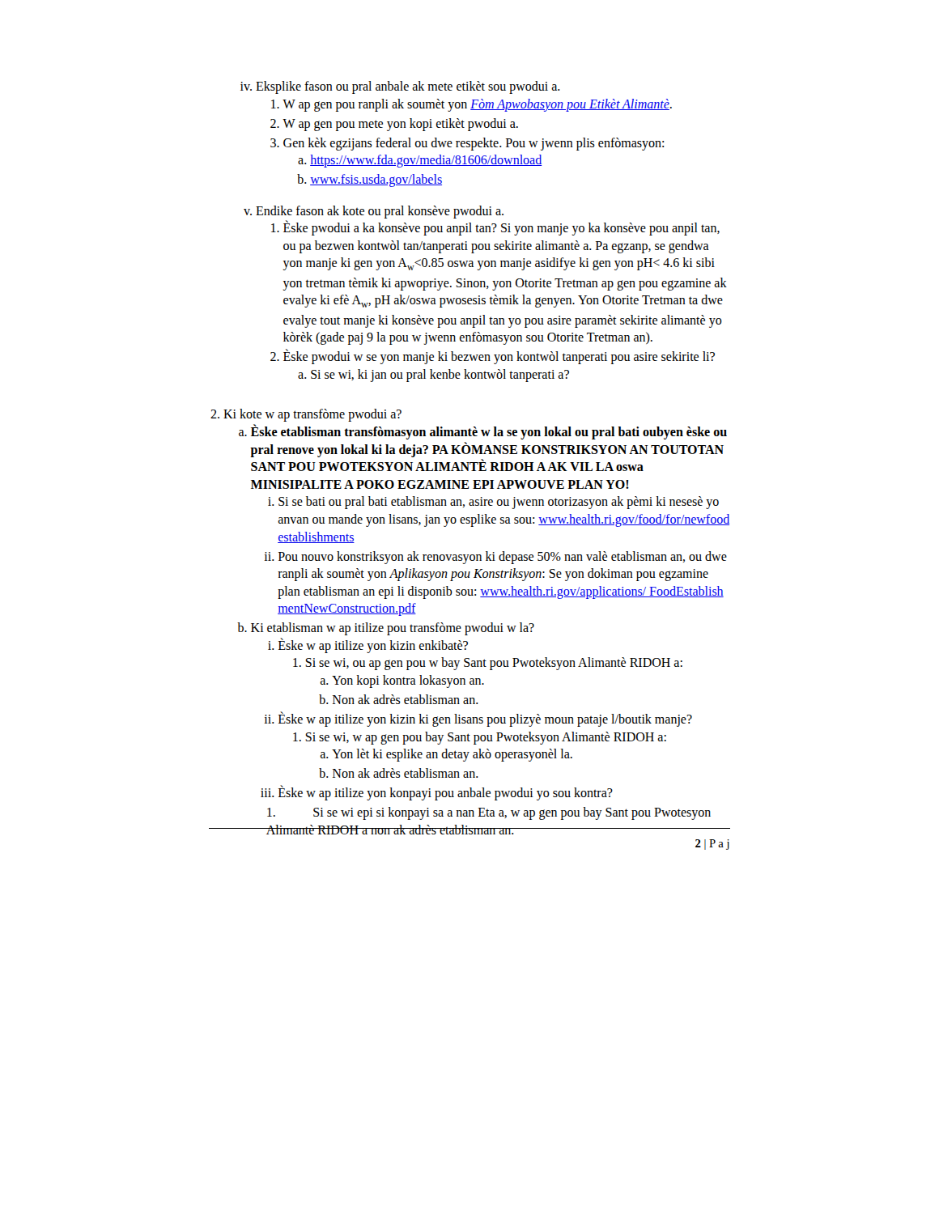Eksplike fason ou pral anbale ak mete etikèt sou pwodui a.
W ap gen pou ranpli ak soumèt yon Fòm Apwobasyon pou Etikèt Alimantè.
W ap gen pou mete yon kopi etikèt pwodui a.
Gen kèk egzijans federal ou dwe respekte. Pou w jwenn plis enfòmasyon:
https://www.fda.gov/media/81606/download
www.fsis.usda.gov/labels
Endike fason ak kote ou pral konsève pwodui a.
Èske pwodui a ka konsève pou anpil tan? Si yon manje yo ka konsève pou anpil tan, ou pa bezwen kontwòl tan/tanperati pou sekirite alimantè a. Pa egzanp, se gendwa yon manje ki gen yon Aw<0.85 oswa yon manje asidifye ki gen yon pH< 4.6 ki sibi yon tretman tèmik ki apwopriye. Sinon, yon Otorite Tretman ap gen pou egzamine ak evalye ki efè Aw, pH ak/oswa pwosesis tèmik la genyen. Yon Otorite Tretman ta dwe evalye tout manje ki konsève pou anpil tan yo pou asire paramèt sekirite alimantè yo kòrèk (gade paj 9 la pou w jwenn enfòmasyon sou Otorite Tretman an).
Èske pwodui w se yon manje ki bezwen yon kontwòl tanperati pou asire sekirite li?
Si se wi, ki jan ou pral kenbe kontwòl tanperati a?
Ki kote w ap transfòme pwodui a?
Èske etablisman transfòmasyon alimantè w la se yon lokal ou pral bati oubyen èske ou pral renove yon lokal ki la deja? PA KÒMANSE KONSTRIKSYON AN TOUTOTAN SANT POU PWOTEKSYON ALIMANTÈ RIDOH A AK VIL LA oswa MINISIPALITE A POKO EGZAMINE EPI APWOUVE PLAN YO!
Si se bati ou pral bati etablisman an, asire ou jwenn otorizasyon ak pèmi ki nesesè yo anvan ou mande yon lisans, jan yo esplike sa sou: www.health.ri.gov/food/for/newfoodestablishments
Pou nouvo konstriksyon ak renovasyon ki depase 50% nan valè etablisman an, ou dwe ranpli ak soumèt yon Aplikasyon pou Konstriksyon: Se yon dokiman pou egzamine plan etablisman an epi li disponib sou: www.health.ri.gov/applications/ FoodEstablishmentNewConstruction.pdf
Ki etablisman w ap itilize pou transfòme pwodui w la?
Èske w ap itilize yon kizin enkibatè?
Si se wi, ou ap gen pou w bay Sant pou Pwoteksyon Alimantè RIDOH a:
Yon kopi kontra lokasyon an.
Non ak adrès etablisman an.
Èske w ap itilize yon kizin ki gen lisans pou plizyè moun pataje l/boutik manje?
Si se wi, w ap gen pou bay Sant pou Pwoteksyon Alimantè RIDOH a:
Yon lèt ki esplike an detay akò operasyonèl la.
Non ak adrès etablisman an.
Èske w ap itilize yon konpayi pou anbale pwodui yo sou kontra?
1. Si se wi epi si konpayi sa a nan Eta a, w ap gen pou bay Sant pou Pwotesyon Alimantè RIDOH a non ak adrès etablisman an.
2 | P a j